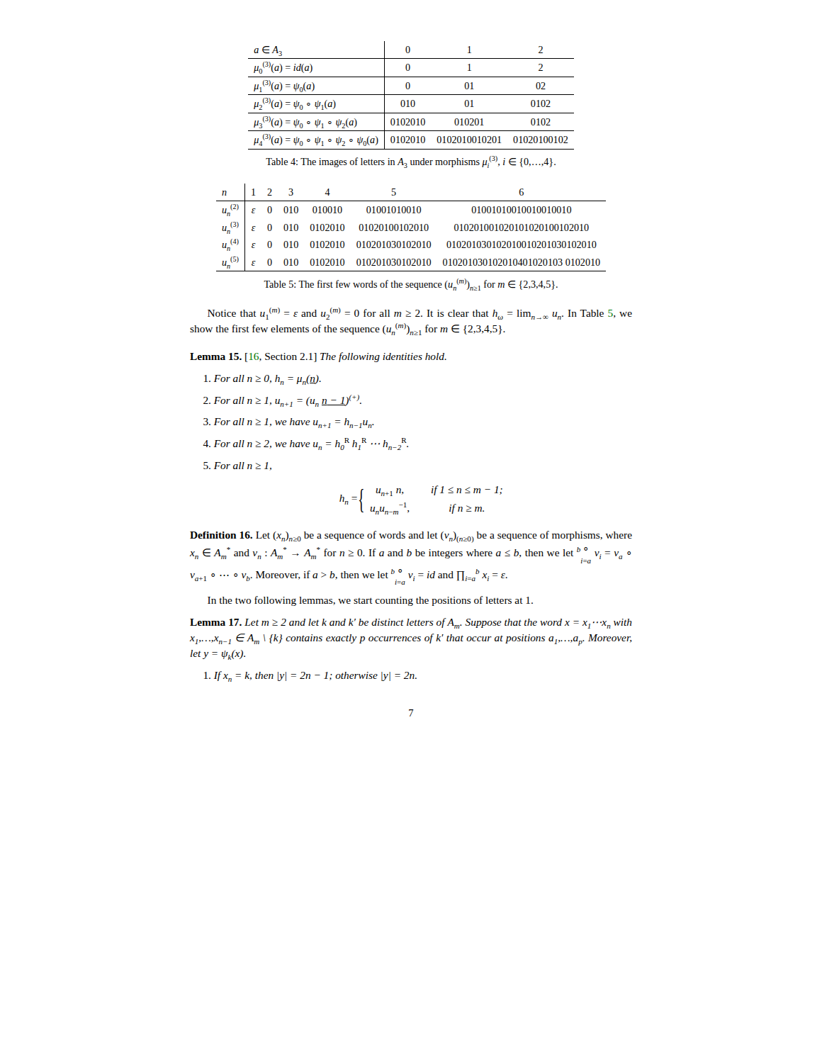| a ∈ A 3 | 0 | 1 | 2 |
| μ 0 (3) ( a ) = id ( a ) | 0 | 1 | 2 |
| μ 1 (3) ( a ) = ψ 0 ( a ) | 0 | 01 | 02 |
| μ 2 (3) ( a ) = ψ 0 ∘ ψ 1 ( a ) | 010 | 01 | 0102 |
| μ 3 (3) ( a ) = ψ 0 ∘ ψ 1 ∘ ψ 2 ( a ) | 0102010 | 010201 | 0102 |
| μ 4 (3) ( a ) = ψ 0 ∘ ψ 1 ∘ ψ 2 ∘ ψ 0 ( a ) | 0102010 | 0102010010201 | 01020100102 |
Table 4: The images of letters in A3 under morphisms μi(3), i ∈ {0,…,4}.
| n | 1 | 2 | 3 | 4 | 5 | 6 |
| u n (2) | ε | 0 | 010 | 010010 | 01001010010 | 01001010010010010010 |
| u n (3) | ε | 0 | 010 | 0102010 | 01020100102010 | 010201001020101020100102010 |
| u n (4) | ε | 0 | 010 | 0102010 | 010201030102010 | 010201030102010010201030102010 |
| u n (5) | ε | 0 | 010 | 0102010 | 010201030102010 | 010201030102010401020103 0102010 |
Table 5: The first few words of the sequence (un(m))n≥1 for m ∈ {2,3,4,5}.
Notice that u1(m) = ε and u2(m) = 0 for all m ≥ 2. It is clear that hω = limn→∞ un. In Table 5, we show the first few elements of the sequence (un(m))n≥1 for m ∈ {2,3,4,5}.
Lemma 15. [16, Section 2.1] The following identities hold.
For all n ≥ 0, hn = μn(n).
For all n ≥ 1, un+1 = (un n − 1)(+).
For all n ≥ 1, we have un+1 = hn−1un.
For all n ≥ 2, we have un = h0R h1R ⋯ hn−2R.
For all n ≥ 1,
hn = {
| u n +1 n , | if 1 ≤ n ≤ m − 1; |
| u n u n − m −1 , | if n ≥ m . |
Definition 16. Let (xn)n≥0 be a sequence of words and let (vn)(n≥0) be a sequence of morphisms, where xn ∈ Am* and vn : Am* → Am* for n ≥ 0. If a and b be integers where a ≤ b, then we let b∘
i=a vi = va ∘ va+1 ∘ ⋯ ∘ vb. Moreover, if a > b, then we let b∘
i=a vi = id and ∏i=ab xi = ε.
In the two following lemmas, we start counting the positions of letters at 1.
Lemma 17. Let m ≥ 2 and let k and k′ be distinct letters of Am. Suppose that the word x = x1⋯xn with x1,…,xn−1 ∈ Am \ {k} contains exactly p occurrences of k′ that occur at positions a1,…,ap. Moreover, let y = ψk(x).
If xn = k, then |y| = 2n − 1; otherwise |y| = 2n.
7